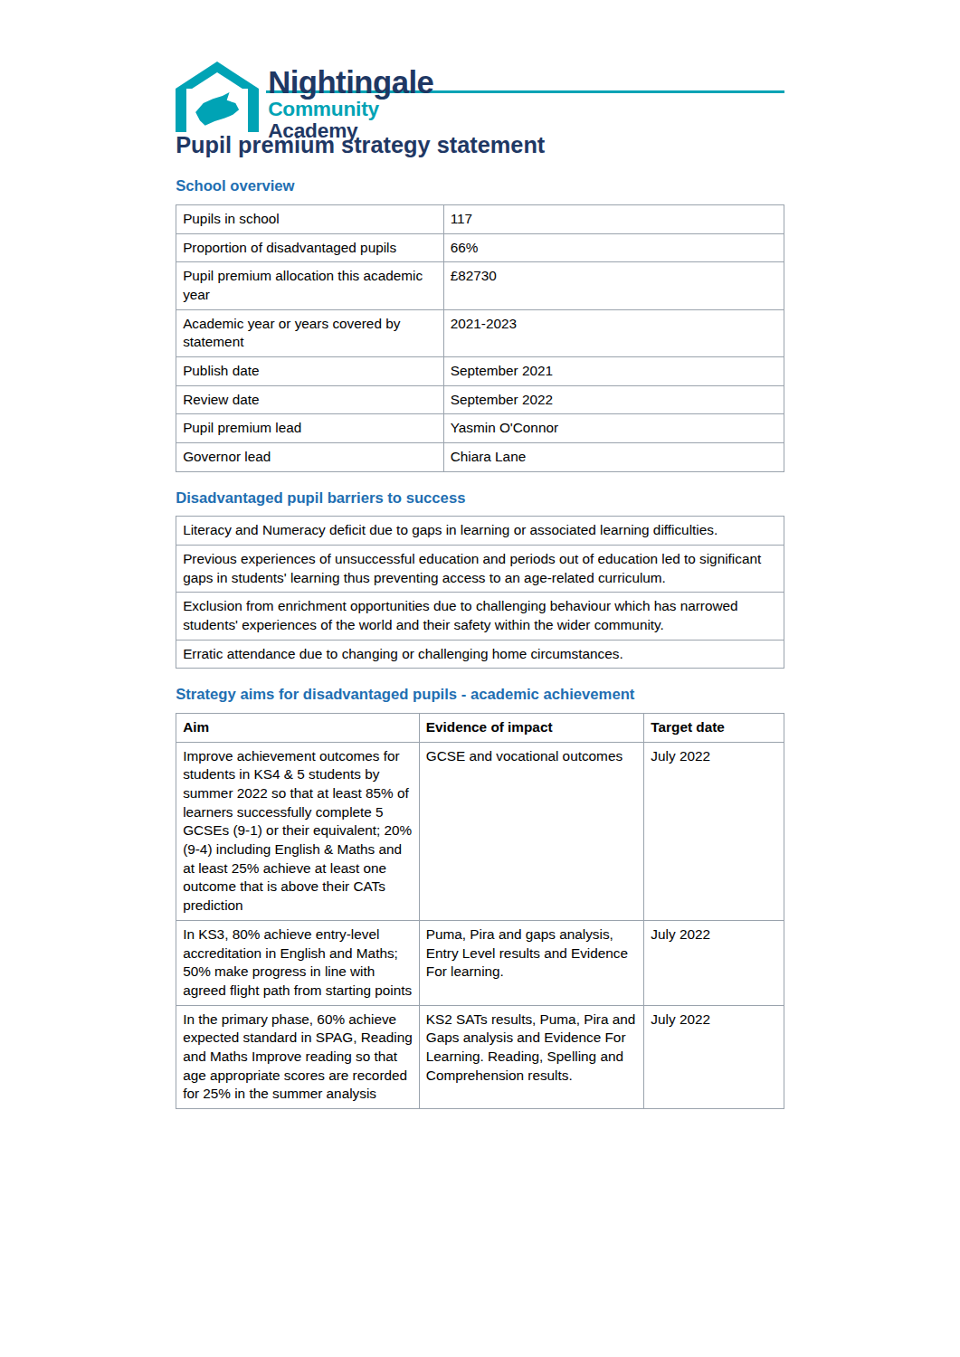Nightingale
Community
Academy
Pupil premium strategy statement
School overview
| Pupils in school | 117 |
| Proportion of disadvantaged pupils | 66% |
| Pupil premium allocation this academic year | £82730 |
| Academic year or years covered by statement | 2021-2023 |
| Publish date | September 2021 |
| Review date | September 2022 |
| Pupil premium lead | Yasmin O'Connor |
| Governor lead | Chiara Lane |
Disadvantaged pupil barriers to success
| Literacy and Numeracy deficit due to gaps in learning or associated learning difficulties. |
| Previous experiences of unsuccessful education and periods out of education led to significant gaps in students' learning thus preventing access to an age-related curriculum. |
| Exclusion from enrichment opportunities due to challenging behaviour which has narrowed students' experiences of the world and their safety within the wider community. |
| Erratic attendance due to changing or challenging home circumstances. |
Strategy aims for disadvantaged pupils - academic achievement
| Aim | Evidence of impact | Target date |
| --- | --- | --- |
| Improve achievement outcomes for students in KS4 & 5 students by summer 2022 so that at least 85% of learners successfully complete 5 GCSEs (9-1) or their equivalent; 20% (9-4) including English & Maths and at least 25% achieve at least one outcome that is above their CATs prediction | GCSE and vocational outcomes | July 2022 |
| In KS3, 80% achieve entry-level accreditation in English and Maths; 50% make progress in line with agreed flight path from starting points | Puma, Pira and gaps analysis, Entry Level results and Evidence For learning. | July 2022 |
| In the primary phase, 60% achieve expected standard in SPAG, Reading and Maths Improve reading so that age appropriate scores are recorded for 25% in the summer analysis | KS2 SATs results, Puma, Pira and Gaps analysis and Evidence For Learning. Reading, Spelling and Comprehension results. | July 2022 |